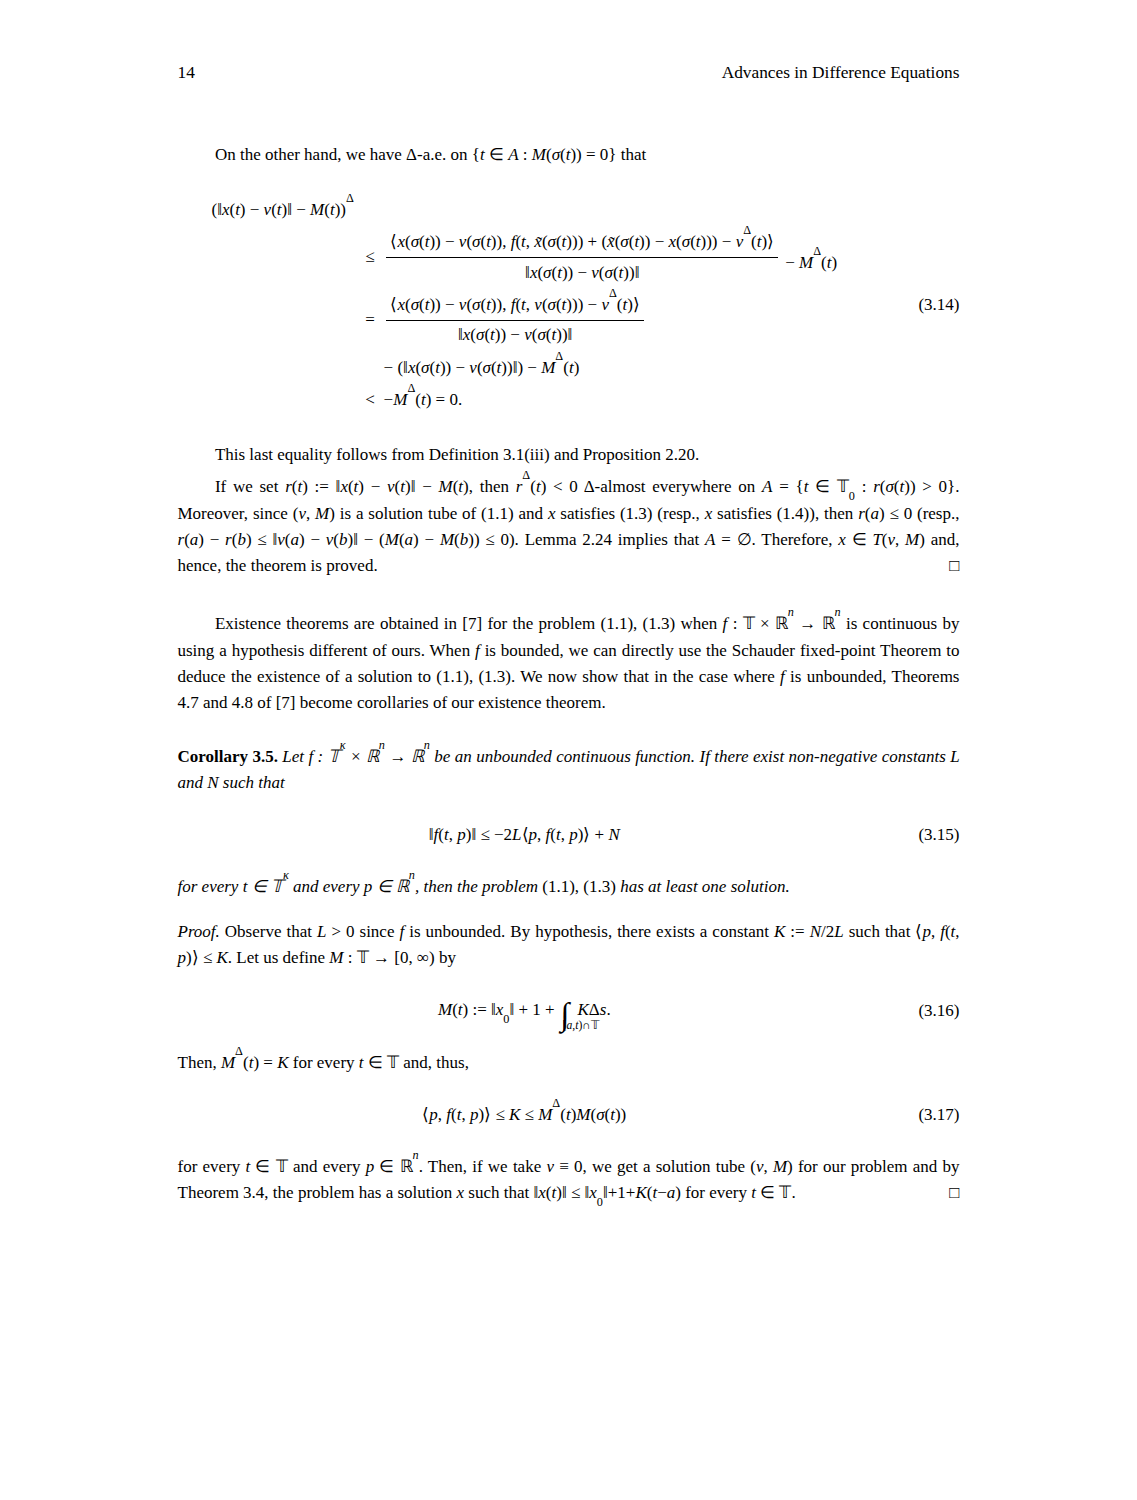14 Advances in Difference Equations
On the other hand, we have Δ-a.e. on {t ∈ A : M(σ(t)) = 0} that
(‖x(t) − v(t)‖ − M(t))Δ
≤
⟨x(σ(t)) − v(σ(t)), f(t, x̃(σ(t))) + (x̃(σ(t)) − x(σ(t))) − vΔ(t)⟩ ‖x(σ(t)) − v(σ(t))‖ − MΔ(t)
=
⟨x(σ(t)) − v(σ(t)), f(t, v(σ(t))) − vΔ(t)⟩ ‖x(σ(t)) − v(σ(t))‖
− (‖x(σ(t)) − v(σ(t))‖) − MΔ(t)
<
−MΔ(t) = 0.
(3.14)
This last equality follows from Definition 3.1(iii) and Proposition 2.20.
If we set r(t) := ‖x(t) − v(t)‖ − M(t), then rΔ(t) < 0 Δ-almost everywhere on A = {t ∈ 𝕋0 : r(σ(t)) > 0}. Moreover, since (v, M) is a solution tube of (1.1) and x satisfies (1.3) (resp., x satisfies (1.4)), then r(a) ≤ 0 (resp., r(a) − r(b) ≤ ‖v(a) − v(b)‖ − (M(a) − M(b)) ≤ 0). Lemma 2.24 implies that A = ∅. Therefore, x ∈ T(v, M) and, hence, the theorem is proved.□
Existence theorems are obtained in [7] for the problem (1.1), (1.3) when f : 𝕋 × ℝn → ℝn is continuous by using a hypothesis different of ours. When f is bounded, we can directly use the Schauder fixed-point Theorem to deduce the existence of a solution to (1.1), (1.3). We now show that in the case where f is unbounded, Theorems 4.7 and 4.8 of [7] become corollaries of our existence theorem.
Corollary 3.5. Let f : 𝕋κ × ℝn → ℝn be an unbounded continuous function. If there exist non-negative constants L and N such that
‖f(t, p)‖ ≤ −2L⟨p, f(t, p)⟩ + N
(3.15)
for every t ∈ 𝕋κ and every p ∈ ℝn, then the problem (1.1), (1.3) has at least one solution.
Proof. Observe that L > 0 since f is unbounded. By hypothesis, there exists a constant K := N/2L such that ⟨p, f(t, p)⟩ ≤ K. Let us define M : 𝕋 → [0, ∞) by
M(t) := ‖x0‖ + 1 + ∫[a,t)∩𝕋 KΔs.
(3.16)
Then, MΔ(t) = K for every t ∈ 𝕋 and, thus,
⟨p, f(t, p)⟩ ≤ K ≤ MΔ(t)M(σ(t))
(3.17)
for every t ∈ 𝕋 and every p ∈ ℝn. Then, if we take v ≡ 0, we get a solution tube (v, M) for our problem and by Theorem 3.4, the problem has a solution x such that ‖x(t)‖ ≤ ‖x0‖+1+K(t−a) for every t ∈ 𝕋.□